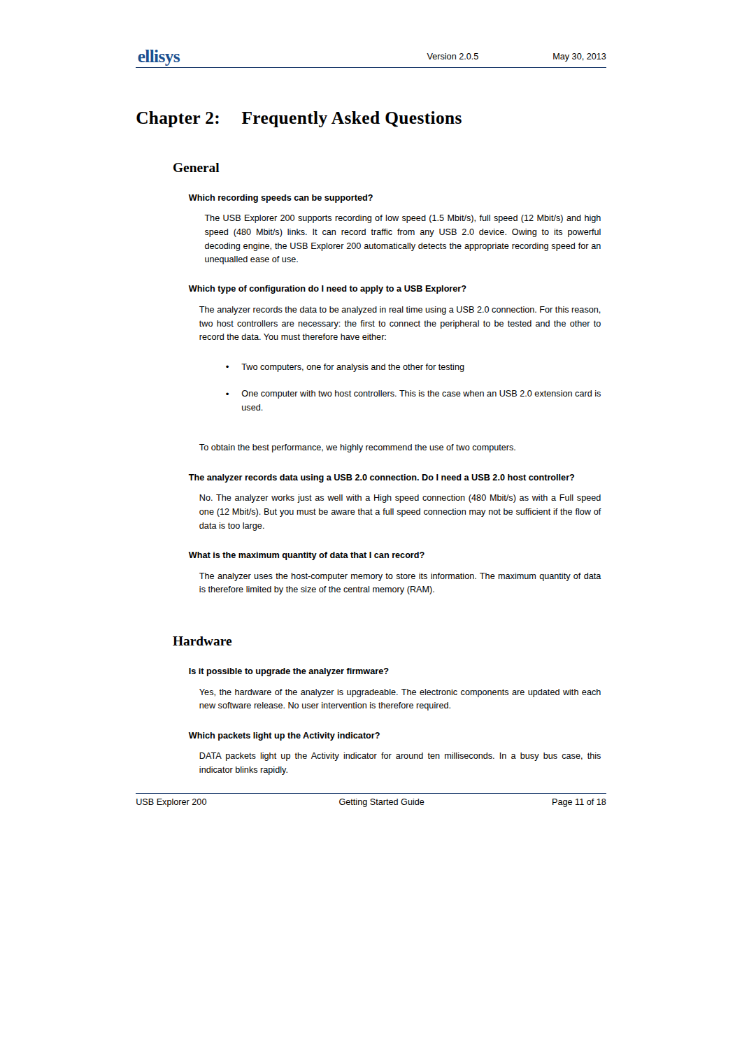ellisys
Version 2.0.5 May 30, 2013
Chapter 2: Frequently Asked Questions
General
Which recording speeds can be supported?
The USB Explorer 200 supports recording of low speed (1.5 Mbit/s), full speed (12 Mbit/s) and high speed (480 Mbit/s) links. It can record traffic from any USB 2.0 device. Owing to its powerful decoding engine, the USB Explorer 200 automatically detects the appropriate recording speed for an unequalled ease of use.
Which type of configuration do I need to apply to a USB Explorer?
The analyzer records the data to be analyzed in real time using a USB 2.0 connection. For this reason, two host controllers are necessary: the first to connect the peripheral to be tested and the other to record the data. You must therefore have either:
Two computers, one for analysis and the other for testing
One computer with two host controllers. This is the case when an USB 2.0 extension card is used.
To obtain the best performance, we highly recommend the use of two computers.
The analyzer records data using a USB 2.0 connection. Do I need a USB 2.0 host controller?
No. The analyzer works just as well with a High speed connection (480 Mbit/s) as with a Full speed one (12 Mbit/s). But you must be aware that a full speed connection may not be sufficient if the flow of data is too large.
What is the maximum quantity of data that I can record?
The analyzer uses the host-computer memory to store its information. The maximum quantity of data is therefore limited by the size of the central memory (RAM).
Hardware
Is it possible to upgrade the analyzer firmware?
Yes, the hardware of the analyzer is upgradeable. The electronic components are updated with each new software release. No user intervention is therefore required.
Which packets light up the Activity indicator?
DATA packets light up the Activity indicator for around ten milliseconds. In a busy bus case, this indicator blinks rapidly.
USB Explorer 200
Getting Started Guide
Page 11 of 18